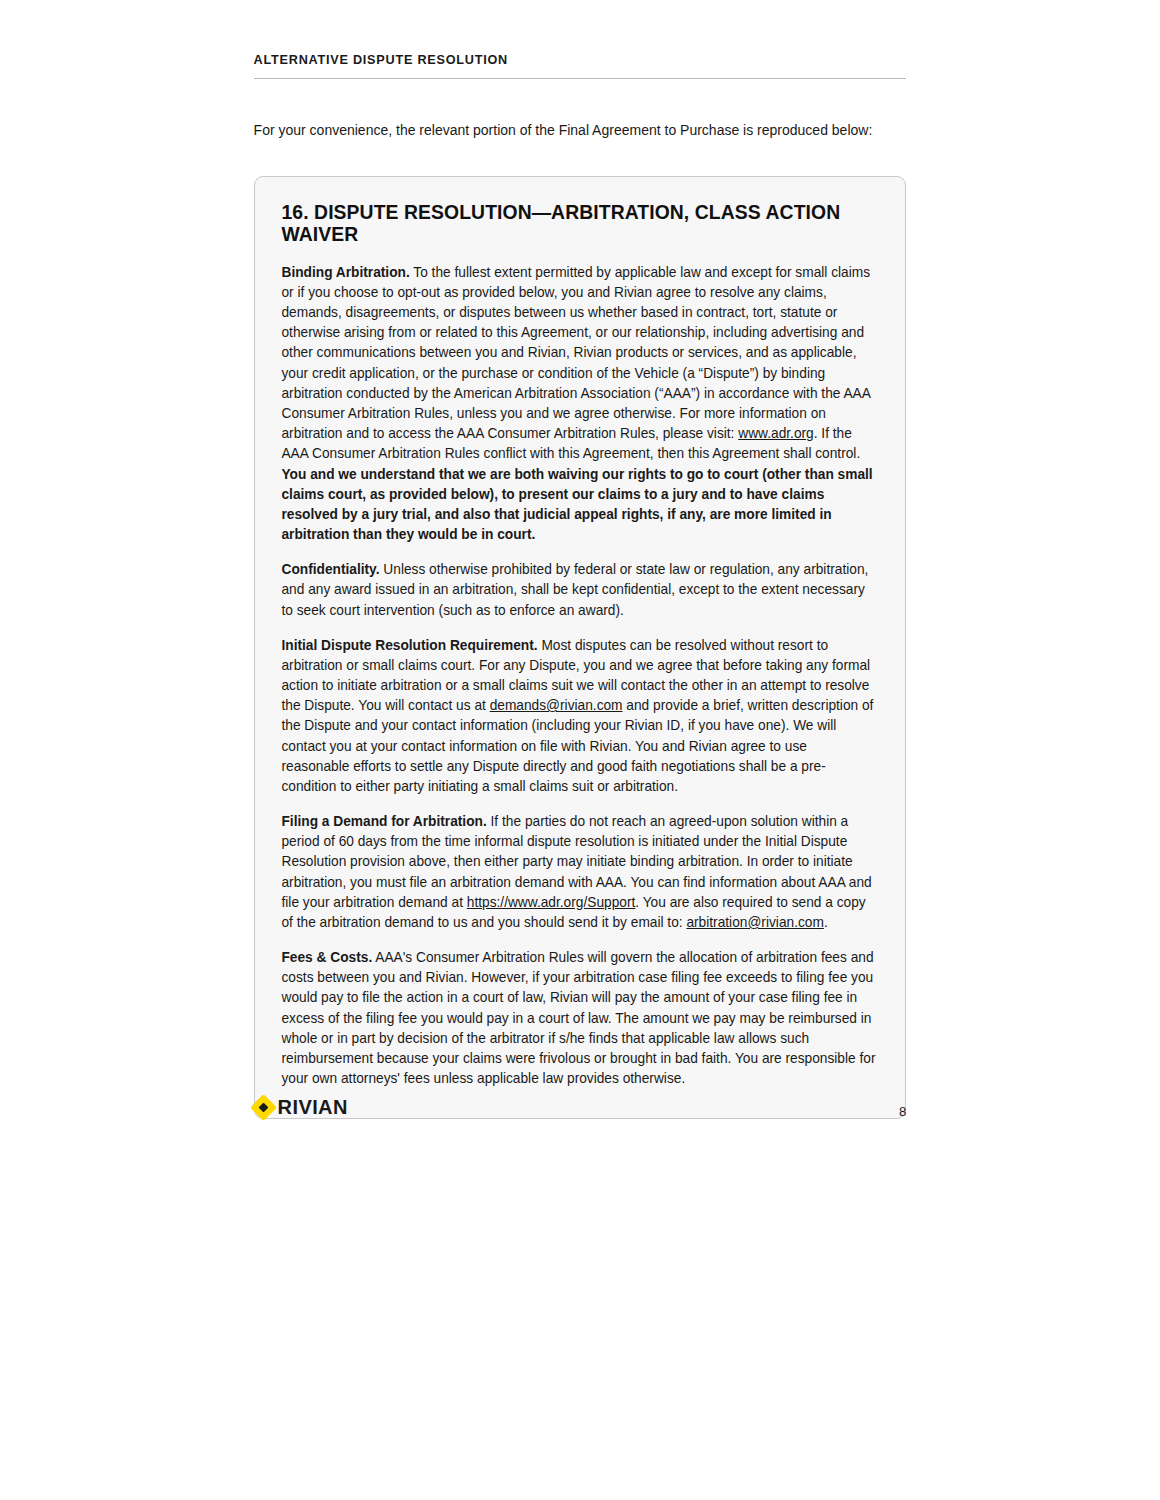ALTERNATIVE DISPUTE RESOLUTION
For your convenience, the relevant portion of the Final Agreement to Purchase is reproduced below:
16. DISPUTE RESOLUTION—ARBITRATION, CLASS ACTION WAIVER
Binding Arbitration. To the fullest extent permitted by applicable law and except for small claims or if you choose to opt-out as provided below, you and Rivian agree to resolve any claims, demands, disagreements, or disputes between us whether based in contract, tort, statute or otherwise arising from or related to this Agreement, or our relationship, including advertising and other communications between you and Rivian, Rivian products or services, and as applicable, your credit application, or the purchase or condition of the Vehicle (a “Dispute”) by binding arbitration conducted by the American Arbitration Association (“AAA”) in accordance with the AAA Consumer Arbitration Rules, unless you and we agree otherwise. For more information on arbitration and to access the AAA Consumer Arbitration Rules, please visit: www.adr.org. If the AAA Consumer Arbitration Rules conflict with this Agreement, then this Agreement shall control. You and we understand that we are both waiving our rights to go to court (other than small claims court, as provided below), to present our claims to a jury and to have claims resolved by a jury trial, and also that judicial appeal rights, if any, are more limited in arbitration than they would be in court.
Confidentiality. Unless otherwise prohibited by federal or state law or regulation, any arbitration, and any award issued in an arbitration, shall be kept confidential, except to the extent necessary to seek court intervention (such as to enforce an award).
Initial Dispute Resolution Requirement. Most disputes can be resolved without resort to arbitration or small claims court. For any Dispute, you and we agree that before taking any formal action to initiate arbitration or a small claims suit we will contact the other in an attempt to resolve the Dispute. You will contact us at demands@rivian.com and provide a brief, written description of the Dispute and your contact information (including your Rivian ID, if you have one). We will contact you at your contact information on file with Rivian. You and Rivian agree to use reasonable efforts to settle any Dispute directly and good faith negotiations shall be a pre-condition to either party initiating a small claims suit or arbitration.
Filing a Demand for Arbitration. If the parties do not reach an agreed-upon solution within a period of 60 days from the time informal dispute resolution is initiated under the Initial Dispute Resolution provision above, then either party may initiate binding arbitration. In order to initiate arbitration, you must file an arbitration demand with AAA. You can find information about AAA and file your arbitration demand at https://www.adr.org/Support. You are also required to send a copy of the arbitration demand to us and you should send it by email to: arbitration@rivian.com.
Fees & Costs. AAA's Consumer Arbitration Rules will govern the allocation of arbitration fees and costs between you and Rivian. However, if your arbitration case filing fee exceeds to filing fee you would pay to file the action in a court of law, Rivian will pay the amount of your case filing fee in excess of the filing fee you would pay in a court of law. The amount we pay may be reimbursed in whole or in part by decision of the arbitrator if s/he finds that applicable law allows such reimbursement because your claims were frivolous or brought in bad faith. You are responsible for your own attorneys' fees unless applicable law provides otherwise.
RIVIAN
8